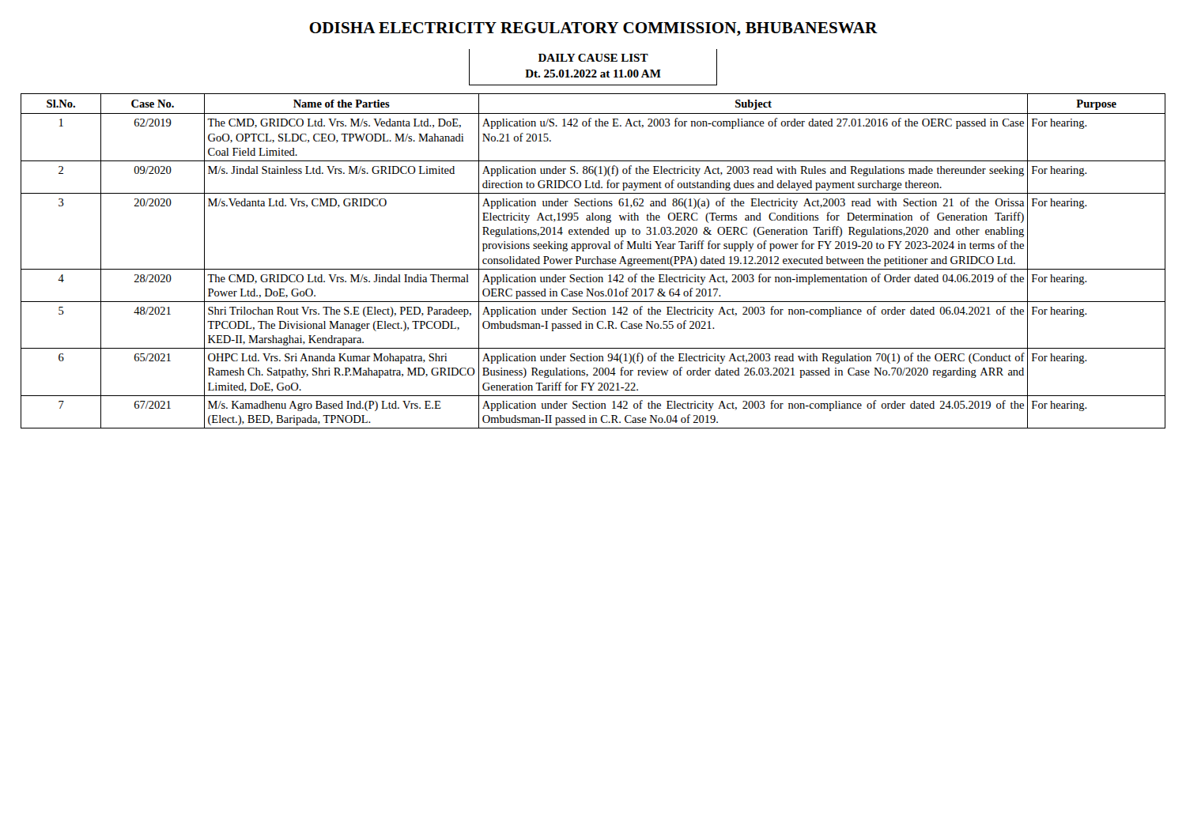ODISHA ELECTRICITY REGULATORY COMMISSION, BHUBANESWAR
DAILY CAUSE LIST Dt. 25.01.2022 at 11.00 AM
| Sl.No. | Case No. | Name of the Parties | Subject | Purpose |
| --- | --- | --- | --- | --- |
| 1 | 62/2019 | The CMD, GRIDCO Ltd. Vrs. M/s. Vedanta Ltd., DoE, GoO, OPTCL, SLDC, CEO, TPWODL. M/s. Mahanadi Coal Field Limited. | Application u/S. 142 of the E. Act, 2003 for non-compliance of order dated 27.01.2016 of the OERC passed in Case No.21 of 2015. | For hearing. |
| 2 | 09/2020 | M/s. Jindal Stainless Ltd. Vrs. M/s. GRIDCO Limited | Application under S. 86(1)(f) of the Electricity Act, 2003 read with Rules and Regulations made thereunder seeking direction to GRIDCO Ltd. for payment of outstanding dues and delayed payment surcharge thereon. | For hearing. |
| 3 | 20/2020 | M/s.Vedanta Ltd. Vrs, CMD, GRIDCO | Application under Sections 61,62 and 86(1)(a) of the Electricity Act,2003 read with Section 21 of the Orissa Electricity Act,1995 along with the OERC (Terms and Conditions for Determination of Generation Tariff) Regulations,2014 extended up to 31.03.2020 & OERC (Generation Tariff) Regulations,2020 and other enabling provisions seeking approval of Multi Year Tariff for supply of power for FY 2019-20 to FY 2023-2024 in terms of the consolidated Power Purchase Agreement(PPA) dated 19.12.2012 executed between the petitioner and GRIDCO Ltd. | For hearing. |
| 4 | 28/2020 | The CMD, GRIDCO Ltd. Vrs. M/s. Jindal India Thermal Power Ltd., DoE, GoO. | Application under Section 142 of the Electricity Act, 2003 for non-implementation of Order dated 04.06.2019 of the OERC passed in Case Nos.01of 2017 & 64 of 2017. | For hearing. |
| 5 | 48/2021 | Shri Trilochan Rout Vrs. The S.E (Elect), PED, Paradeep, TPCODL, The Divisional Manager (Elect.), TPCODL, KED-II, Marshaghai, Kendrapara. | Application under Section 142 of the Electricity Act, 2003 for non-compliance of order dated 06.04.2021 of the Ombudsman-I passed in C.R. Case No.55 of 2021. | For hearing. |
| 6 | 65/2021 | OHPC Ltd. Vrs. Sri Ananda Kumar Mohapatra, Shri Ramesh Ch. Satpathy, Shri R.P.Mahapatra, MD, GRIDCO Limited, DoE, GoO. | Application under Section 94(1)(f) of the Electricity Act,2003 read with Regulation 70(1) of the OERC (Conduct of Business) Regulations, 2004 for review of order dated 26.03.2021 passed in Case No.70/2020 regarding ARR and Generation Tariff for FY 2021-22. | For hearing. |
| 7 | 67/2021 | M/s. Kamadhenu Agro Based Ind.(P) Ltd. Vrs. E.E (Elect.), BED, Baripada, TPNODL. | Application under Section 142 of the Electricity Act, 2003 for non-compliance of order dated 24.05.2019 of the Ombudsman-II passed in C.R. Case No.04 of 2019. | For hearing. |